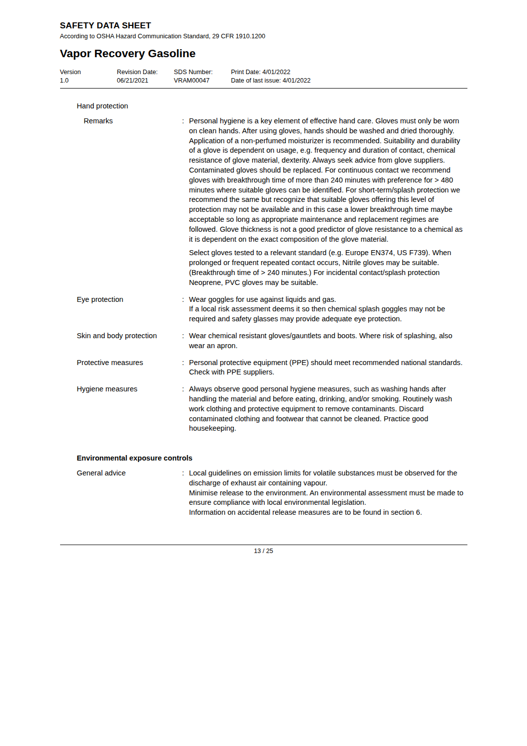SAFETY DATA SHEET
According to OSHA Hazard Communication Standard, 29 CFR 1910.1200
Vapor Recovery Gasoline
| Version 1.0 | Revision Date: 06/21/2021 | SDS Number: VRAM00047 | Print Date: 4/01/2022 Date of last issue: 4/01/2022 |
Hand protection
| Remarks | : | Personal hygiene is a key element of effective hand care. Gloves must only be worn on clean hands. After using gloves, hands should be washed and dried thoroughly. Application of a non-perfumed moisturizer is recommended. Suitability and durability of a glove is dependent on usage, e.g. frequency and duration of contact, chemical resistance of glove material, dexterity. Always seek advice from glove suppliers. Contaminated gloves should be replaced. For continuous contact we recommend gloves with breakthrough time of more than 240 minutes with preference for > 480 minutes where suitable gloves can be identified. For short-term/splash protection we recommend the same but recognize that suitable gloves offering this level of protection may not be available and in this case a lower breakthrough time maybe acceptable so long as appropriate maintenance and replacement regimes are followed. Glove thickness is not a good predictor of glove resistance to a chemical as it is dependent on the exact composition of the glove material. Select gloves tested to a relevant standard (e.g. Europe EN374, US F739). When prolonged or frequent repeated contact occurs, Nitrile gloves may be suitable. (Breakthrough time of > 240 minutes.) For incidental contact/splash protection Neoprene, PVC gloves may be suitable. |
| Eye protection | : | Wear goggles for use against liquids and gas. If a local risk assessment deems it so then chemical splash goggles may not be required and safety glasses may provide adequate eye protection. |
| Skin and body protection | : | Wear chemical resistant gloves/gauntlets and boots. Where risk of splashing, also wear an apron. |
| Protective measures | : | Personal protective equipment (PPE) should meet recommended national standards. Check with PPE suppliers. |
| Hygiene measures | : | Always observe good personal hygiene measures, such as washing hands after handling the material and before eating, drinking, and/or smoking. Routinely wash work clothing and protective equipment to remove contaminants. Discard contaminated clothing and footwear that cannot be cleaned. Practice good housekeeping. |
Environmental exposure controls
| General advice | : | Local guidelines on emission limits for volatile substances must be observed for the discharge of exhaust air containing vapour. Minimise release to the environment. An environmental assessment must be made to ensure compliance with local environmental legislation. Information on accidental release measures are to be found in section 6. |
13 / 25